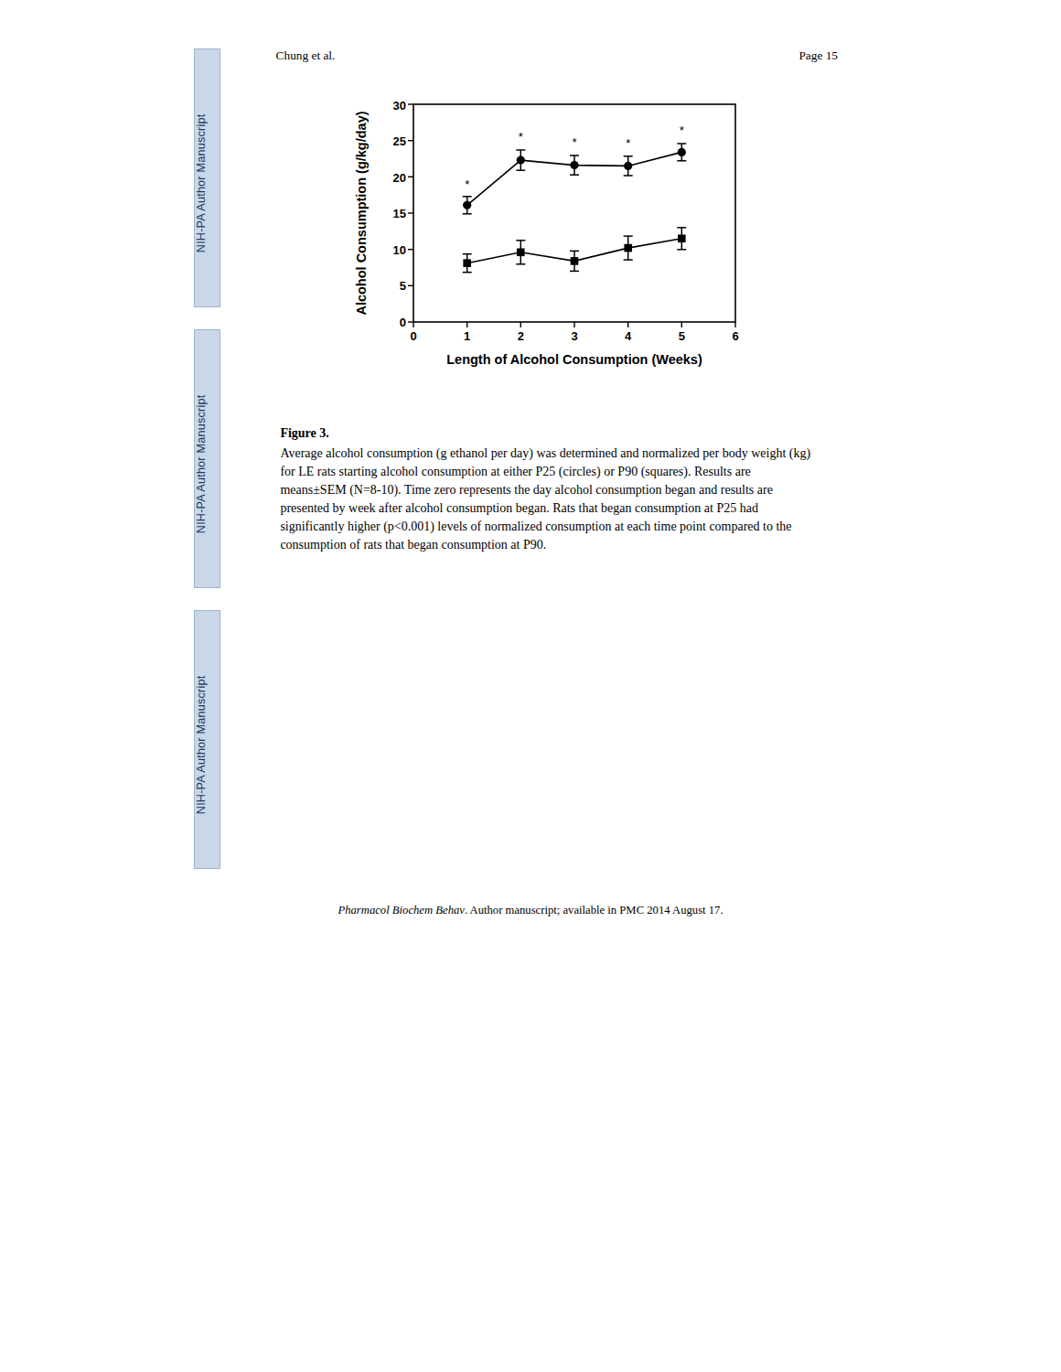NIH-PA Author Manuscript
NIH-PA Author Manuscript
NIH-PA Author Manuscript
Chung et al.
Page 15
0 5 10 15 20 25 30 0 1 2 3 4 5 6 Alcohol Consumption (g/kg/day) Length of Alcohol Consumption (Weeks) * * * * *
Figure 3. Average alcohol consumption (g ethanol per day) was determined and normalized per body weight (kg) for LE rats starting alcohol consumption at either P25 (circles) or P90 (squares). Results are means±SEM (N=8-10). Time zero represents the day alcohol consumption began and results are presented by week after alcohol consumption began. Rats that began consumption at P25 had significantly higher (p<0.001) levels of normalized consumption at each time point compared to the consumption of rats that began consumption at P90.
Pharmacol Biochem Behav. Author manuscript; available in PMC 2014 August 17.